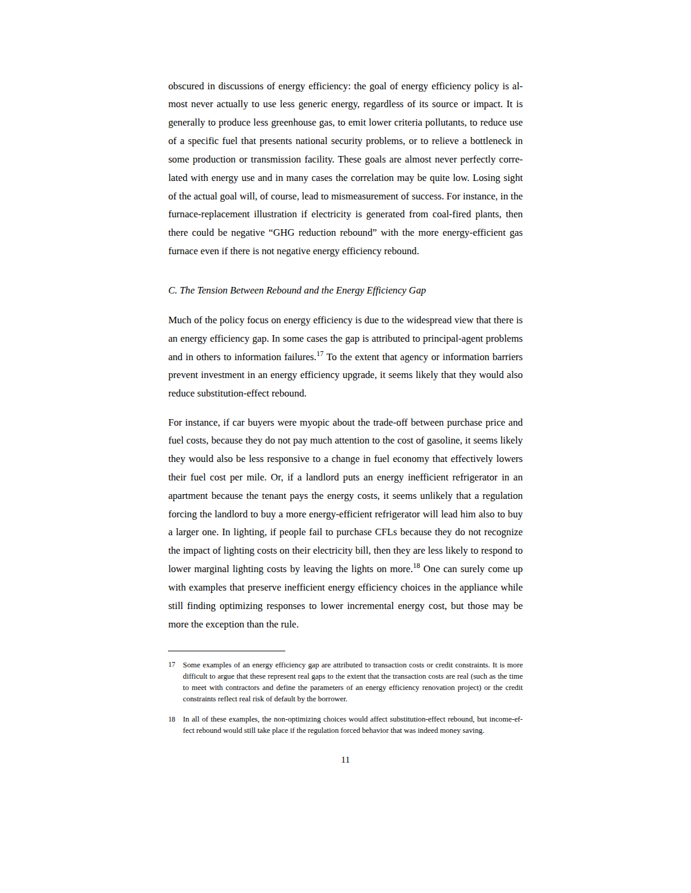obscured in discussions of energy efficiency: the goal of energy efficiency policy is almost never actually to use less generic energy, regardless of its source or impact. It is generally to produce less greenhouse gas, to emit lower criteria pollutants, to reduce use of a specific fuel that presents national security problems, or to relieve a bottleneck in some production or transmission facility. These goals are almost never perfectly correlated with energy use and in many cases the correlation may be quite low. Losing sight of the actual goal will, of course, lead to mismeasurement of success. For instance, in the furnace-replacement illustration if electricity is generated from coal-fired plants, then there could be negative “GHG reduction rebound” with the more energy-efficient gas furnace even if there is not negative energy efficiency rebound.
C. The Tension Between Rebound and the Energy Efficiency Gap
Much of the policy focus on energy efficiency is due to the widespread view that there is an energy efficiency gap. In some cases the gap is attributed to principal-agent problems and in others to information failures.17 To the extent that agency or information barriers prevent investment in an energy efficiency upgrade, it seems likely that they would also reduce substitution-effect rebound.
For instance, if car buyers were myopic about the trade-off between purchase price and fuel costs, because they do not pay much attention to the cost of gasoline, it seems likely they would also be less responsive to a change in fuel economy that effectively lowers their fuel cost per mile. Or, if a landlord puts an energy inefficient refrigerator in an apartment because the tenant pays the energy costs, it seems unlikely that a regulation forcing the landlord to buy a more energy-efficient refrigerator will lead him also to buy a larger one. In lighting, if people fail to purchase CFLs because they do not recognize the impact of lighting costs on their electricity bill, then they are less likely to respond to lower marginal lighting costs by leaving the lights on more.18 One can surely come up with examples that preserve inefficient energy efficiency choices in the appliance while still finding optimizing responses to lower incremental energy cost, but those may be more the exception than the rule.
17
Some examples of an energy efficiency gap are attributed to transaction costs or credit constraints. It is more difficult to argue that these represent real gaps to the extent that the transaction costs are real (such as the time to meet with contractors and define the parameters of an energy efficiency renovation project) or the credit constraints reflect real risk of default by the borrower.
18
In all of these examples, the non-optimizing choices would affect substitution-effect rebound, but income-effect rebound would still take place if the regulation forced behavior that was indeed money saving.
11